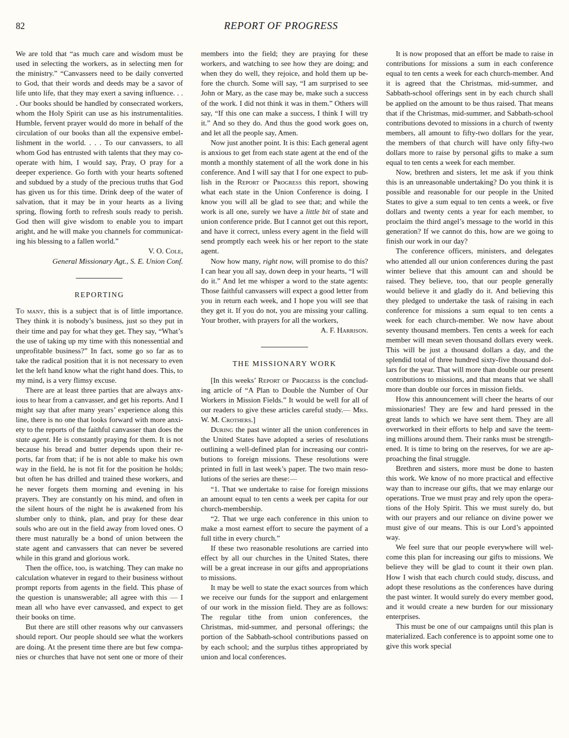82
REPORT OF PROGRESS
We are told that “as much care and wisdom must be used in selecting the workers, as in selecting men for the ministry.” “Canvassers need to be daily converted to God, that their words and deeds may be a savor of life unto life, that they may exert a saving influence. . . . Our books should be handled by consecrated workers, whom the Holy Spirit can use as his instrumentalities. Humble, fervent prayer would do more in behalf of the circulation of our books than all the expensive embellishment in the world. . . . To our canvassers, to all whom God has entrusted with talents that they may co-operate with him, I would say, Pray, O pray for a deeper experience. Go forth with your hearts softened and subdued by a study of the precious truths that God has given us for this time. Drink deep of the water of salvation, that it may be in your hearts as a living spring, flowing forth to refresh souls ready to perish. God then will give wisdom to enable you to impart aright, and he will make you channels for communicating his blessing to a fallen world.”
V. O. Cole,
General Missionary Agt., S. E. Union Conf.
REPORTING
To many, this is a subject that is of little importance. They think it is nobody’s business, just so they put in their time and pay for what they get. They say, “What’s the use of taking up my time with this nonessential and unprofitable business?” In fact, some go so far as to take the radical position that it is not necessary to even let the left hand know what the right hand does. This, to my mind, is a very flimsy excuse.
There are at least three parties that are always anxious to hear from a canvasser, and get his reports. And I might say that after many years’ experience along this line, there is no one that looks forward with more anxiety to the reports of the faithful canvasser than does the state agent. He is constantly praying for them. It is not because his bread and butter depends upon their reports, far from that; if he is not able to make his own way in the field, he is not fit for the position he holds; but often he has drilled and trained these workers, and he never forgets them morning and evening in his prayers. They are constantly on his mind, and often in the silent hours of the night he is awakened from his slumber only to think, plan, and pray for these dear souls who are out in the field away from loved ones. O there must naturally be a bond of union between the state agent and canvassers that can never be severed while in this grand and glorious work.
Then the office, too, is watching. They can make no calculation whatever in regard to their business without prompt reports from agents in the field. This phase of the question is unanswerable; all agree with this — I mean all who have ever canvassed, and expect to get their books on time.
But there are still other reasons why our canvassers should report. Our people should see what the workers are doing. At the present time there are but few companies or churches that have not sent one or more of their members into the field; they are praying for these workers, and watching to see how they are doing; and when they do well, they rejoice, and hold them up before the church. Some will say, “I am surprised to see John or Mary, as the case may be, make such a success of the work. I did not think it was in them.” Others will say, “If this one can make a success, I think I will try it.” And so they do. And thus the good work goes on, and let all the people say, Amen.
Now just another point. It is this: Each general agent is anxious to get from each state agent at the end of the month a monthly statement of all the work done in his conference. And I will say that I for one expect to publish in the Report of Progress this report, showing what each state in the Union Conference is doing. I know you will all be glad to see that; and while the work is all one, surely we have a little bit of state and union conference pride. But I cannot get out this report, and have it correct, unless every agent in the field will send promptly each week his or her report to the state agent.
Now how many, right now, will promise to do this? I can hear you all say, down deep in your hearts, “I will do it.” And let me whisper a word to the state agents: Those faithful canvassers will expect a good letter from you in return each week, and I hope you will see that they get it. If you do not, you are missing your calling. Your brother, with prayers for all the workers,
A. F. Harrison.
THE MISSIONARY WORK
[In this weeks’ Report of Progress is the concluding article of “A Plan to Double the Number of Our Workers in Mission Fields.” It would be well for all of our readers to give these articles careful study.— Mrs. W. M. Crothers.]
During the past winter all the union conferences in the United States have adopted a series of resolutions outlining a well-defined plan for increasing our contributions to foreign missions. These resolutions were printed in full in last week’s paper. The two main resolutions of the series are these:—
“1. That we undertake to raise for foreign missions an amount equal to ten cents a week per capita for our church-membership.
“2. That we urge each conference in this union to make a most earnest effort to secure the payment of a full tithe in every church.”
If these two reasonable resolutions are carried into effect by all our churches in the United States, there will be a great increase in our gifts and appropriations to missions.
It may be well to state the exact sources from which we receive our funds for the support and enlargement of our work in the mission field. They are as follows: The regular tithe from union conferences, the Christmas, mid-summer, and personal offerings; the portion of the Sabbath-school contributions passed on by each school; and the surplus tithes appropriated by union and local conferences.
It is now proposed that an effort be made to raise in contributions for missions a sum in each conference equal to ten cents a week for each church-member. And it is agreed that the Christmas, mid-summer, and Sabbath-school offerings sent in by each church shall be applied on the amount to be thus raised. That means that if the Christmas, mid-summer, and Sabbath-school contributions devoted to missions in a church of twenty members, all amount to fifty-two dollars for the year, the members of that church will have only fifty-two dollars more to raise by personal gifts to make a sum equal to ten cents a week for each member.
Now, brethren and sisters, let me ask if you think this is an unreasonable undertaking? Do you think it is possible and reasonable for our people in the United States to give a sum equal to ten cents a week, or five dollars and twenty cents a year for each member, to proclaim the third angel’s message to the world in this generation? If we cannot do this, how are we going to finish our work in our day?
The conference officers, ministers, and delegates who attended all our union conferences during the past winter believe that this amount can and should be raised. They believe, too, that our people generally would believe it and gladly do it. And believing this they pledged to undertake the task of raising in each conference for missions a sum equal to ten cents a week for each church-member. We now have about seventy thousand members. Ten cents a week for each member will mean seven thousand dollars every week. This will be just a thousand dollars a day, and the splendid total of three hundred sixty-five thousand dollars for the year. That will more than double our present contributions to missions, and that means that we shall more than double our forces in mission fields.
How this announcement will cheer the hearts of our missionaries! They are few and hard pressed in the great lands to which we have sent them. They are all overworked in their efforts to help and save the teeming millions around them. Their ranks must be strengthened. It is time to bring on the reserves, for we are approaching the final struggle.
Brethren and sisters, more must be done to hasten this work. We know of no more practical and effective way than to increase our gifts, that we may enlarge our operations. True we must pray and rely upon the operations of the Holy Spirit. This we must surely do, but with our prayers and our reliance on divine power we must give of our means. This is our Lord’s appointed way.
We feel sure that our people everywhere will welcome this plan for increasing our gifts to missions. We believe they will be glad to count it their own plan. How I wish that each church could study, discuss, and adopt these resolutions as the conferences have during the past winter. It would surely do every member good, and it would create a new burden for our missionary enterprises.
This must be one of our campaigns until this plan is materialized. Each conference is to appoint some one to give this work special